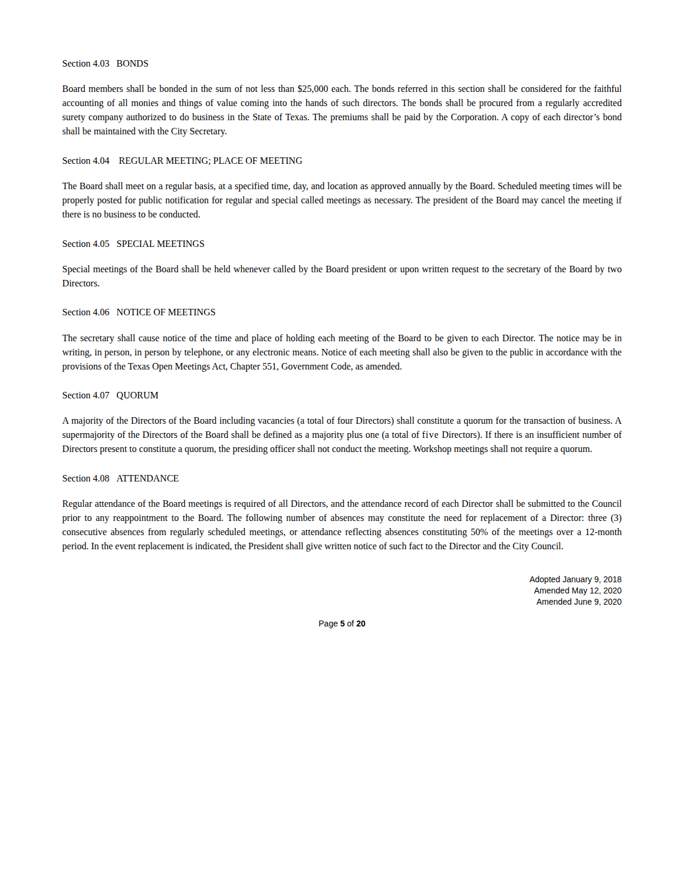Section 4.03 BONDS
Board members shall be bonded in the sum of not less than $25,000 each. The bonds referred in this section shall be considered for the faithful accounting of all monies and things of value coming into the hands of such directors. The bonds shall be procured from a regularly accredited surety company authorized to do business in the State of Texas. The premiums shall be paid by the Corporation. A copy of each director’s bond shall be maintained with the City Secretary.
Section 4.04 REGULAR MEETING; PLACE OF MEETING
The Board shall meet on a regular basis, at a specified time, day, and location as approved annually by the Board. Scheduled meeting times will be properly posted for public notification for regular and special called meetings as necessary. The president of the Board may cancel the meeting if there is no business to be conducted.
Section 4.05 SPECIAL MEETINGS
Special meetings of the Board shall be held whenever called by the Board president or upon written request to the secretary of the Board by two Directors.
Section 4.06 NOTICE OF MEETINGS
The secretary shall cause notice of the time and place of holding each meeting of the Board to be given to each Director. The notice may be in writing, in person, in person by telephone, or any electronic means. Notice of each meeting shall also be given to the public in accordance with the provisions of the Texas Open Meetings Act, Chapter 551, Government Code, as amended.
Section 4.07 QUORUM
A majority of the Directors of the Board including vacancies (a total of four Directors) shall constitute a quorum for the transaction of business. A supermajority of the Directors of the Board shall be defined as a majority plus one (a total of five Directors). If there is an insufficient number of Directors present to constitute a quorum, the presiding officer shall not conduct the meeting. Workshop meetings shall not require a quorum.
Section 4.08 ATTENDANCE
Regular attendance of the Board meetings is required of all Directors, and the attendance record of each Director shall be submitted to the Council prior to any reappointment to the Board. The following number of absences may constitute the need for replacement of a Director: three (3) consecutive absences from regularly scheduled meetings, or attendance reflecting absences constituting 50% of the meetings over a 12-month period. In the event replacement is indicated, the President shall give written notice of such fact to the Director and the City Council.
Adopted January 9, 2018
Amended May 12, 2020
Amended June 9, 2020
Page 5 of 20